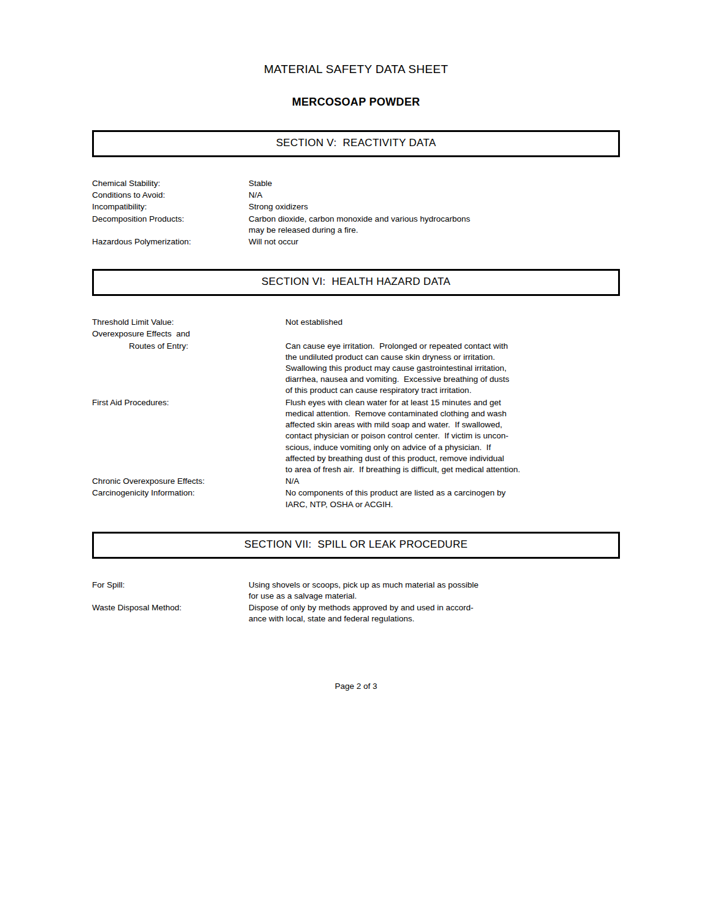MATERIAL SAFETY DATA SHEET
MERCOSOAP POWDER
SECTION V: REACTIVITY DATA
| Chemical Stability: | Stable |
| Conditions to Avoid: | N/A |
| Incompatibility: | Strong oxidizers |
| Decomposition Products: | Carbon dioxide, carbon monoxide and various hydrocarbons may be released during a fire. |
| Hazardous Polymerization: | Will not occur |
SECTION VI: HEALTH HAZARD DATA
| Threshold Limit Value: | Not established |
| Overexposure Effects and | |
| Routes of Entry: | Can cause eye irritation. Prolonged or repeated contact with the undiluted product can cause skin dryness or irritation. Swallowing this product may cause gastrointestinal irritation, diarrhea, nausea and vomiting. Excessive breathing of dusts of this product can cause respiratory tract irritation. |
| First Aid Procedures: | Flush eyes with clean water for at least 15 minutes and get medical attention. Remove contaminated clothing and wash affected skin areas with mild soap and water. If swallowed, contact physician or poison control center. If victim is uncon- scious, induce vomiting only on advice of a physician. If affected by breathing dust of this product, remove individual to area of fresh air. If breathing is difficult, get medical attention. |
| Chronic Overexposure Effects: | N/A |
| Carcinogenicity Information: | No components of this product are listed as a carcinogen by IARC, NTP, OSHA or ACGIH. |
SECTION VII: SPILL OR LEAK PROCEDURE
| For Spill: | Using shovels or scoops, pick up as much material as possible for use as a salvage material. |
| Waste Disposal Method: | Dispose of only by methods approved by and used in accord- ance with local, state and federal regulations. |
Page 2 of 3